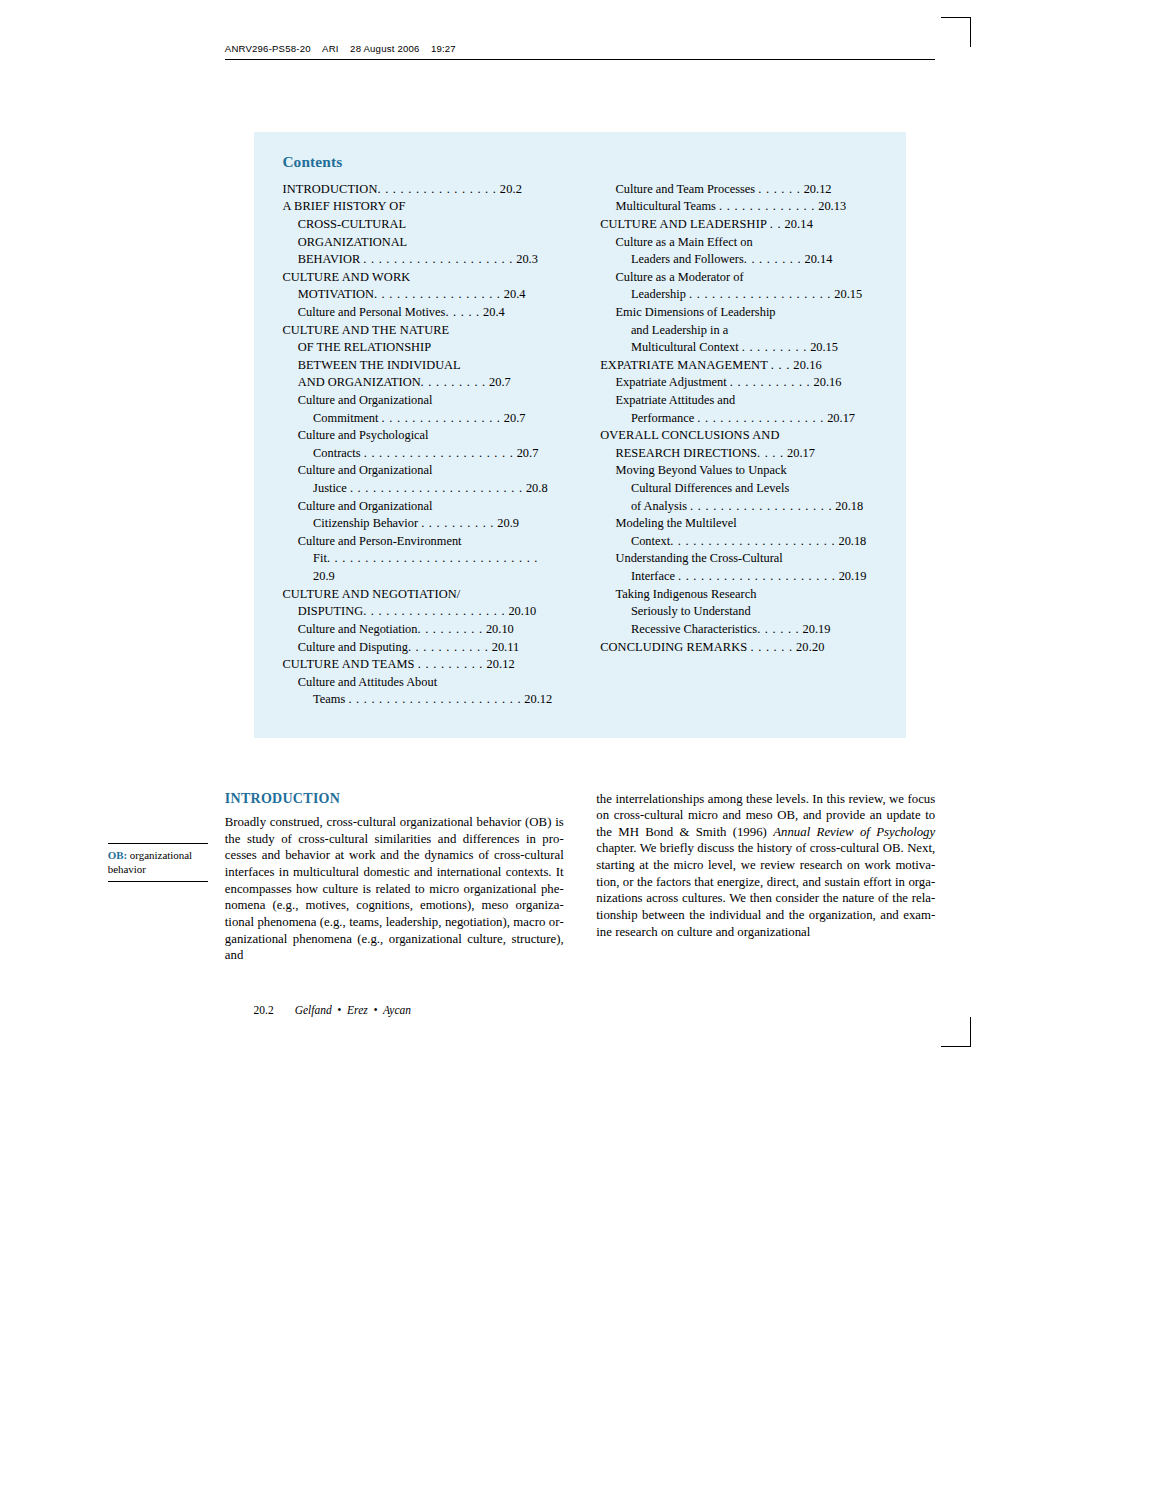ANRV296-PS58-20 ARI 28 August 2006 19:27
Contents
INTRODUCTION. . . . . . . . . . . . . . . . 20.2
A BRIEF HISTORY OF
CROSS-CULTURAL
ORGANIZATIONAL
BEHAVIOR . . . . . . . . . . . . . . . . . . . . 20.3
CULTURE AND WORK
MOTIVATION. . . . . . . . . . . . . . . . . 20.4
Culture and Personal Motives. . . . . 20.4
CULTURE AND THE NATURE
OF THE RELATIONSHIP
BETWEEN THE INDIVIDUAL
AND ORGANIZATION. . . . . . . . . 20.7
Culture and Organizational
Commitment . . . . . . . . . . . . . . . . 20.7
Culture and Psychological
Contracts . . . . . . . . . . . . . . . . . . . . 20.7
Culture and Organizational
Justice . . . . . . . . . . . . . . . . . . . . . . . 20.8
Culture and Organizational
Citizenship Behavior . . . . . . . . . . 20.9
Culture and Person-Environment
Fit. . . . . . . . . . . . . . . . . . . . . . . . . . . . 20.9
CULTURE AND NEGOTIATION/
DISPUTING. . . . . . . . . . . . . . . . . . . 20.10
Culture and Negotiation. . . . . . . . . 20.10
Culture and Disputing. . . . . . . . . . . 20.11
CULTURE AND TEAMS . . . . . . . . . 20.12
Culture and Attitudes About
Teams . . . . . . . . . . . . . . . . . . . . . . . 20.12
Culture and Team Processes . . . . . . 20.12
Multicultural Teams . . . . . . . . . . . . . 20.13
CULTURE AND LEADERSHIP . . 20.14
Culture as a Main Effect on
Leaders and Followers. . . . . . . . 20.14
Culture as a Moderator of
Leadership . . . . . . . . . . . . . . . . . . . 20.15
Emic Dimensions of Leadership
and Leadership in a
Multicultural Context . . . . . . . . . 20.15
EXPATRIATE MANAGEMENT . . . 20.16
Expatriate Adjustment . . . . . . . . . . . 20.16
Expatriate Attitudes and
Performance . . . . . . . . . . . . . . . . . 20.17
OVERALL CONCLUSIONS AND
RESEARCH DIRECTIONS. . . . 20.17
Moving Beyond Values to Unpack
Cultural Differences and Levels
of Analysis . . . . . . . . . . . . . . . . . . . 20.18
Modeling the Multilevel
Context. . . . . . . . . . . . . . . . . . . . . . 20.18
Understanding the Cross-Cultural
Interface . . . . . . . . . . . . . . . . . . . . . 20.19
Taking Indigenous Research
Seriously to Understand
Recessive Characteristics. . . . . . 20.19
CONCLUDING REMARKS . . . . . . 20.20
Introduction
OB: organizational behavior
Broadly construed, cross-cultural organizational behavior (OB) is the study of cross-cultural similarities and differences in processes and behavior at work and the dynamics of cross-cultural interfaces in multicultural domestic and international contexts. It encompasses how culture is related to micro organizational phenomena (e.g., motives, cognitions, emotions), meso organizational phenomena (e.g., teams, leadership, negotiation), macro organizational phenomena (e.g., organizational culture, structure), and
the interrelationships among these levels. In this review, we focus on cross-cultural micro and meso OB, and provide an update to the MH Bond & Smith (1996) Annual Review of Psychology chapter. We briefly discuss the history of cross-cultural OB. Next, starting at the micro level, we review research on work motivation, or the factors that energize, direct, and sustain effort in organizations across cultures. We then consider the nature of the relationship between the individual and the organization, and examine research on culture and organizational
20.2 Gelfand • Erez • Aycan